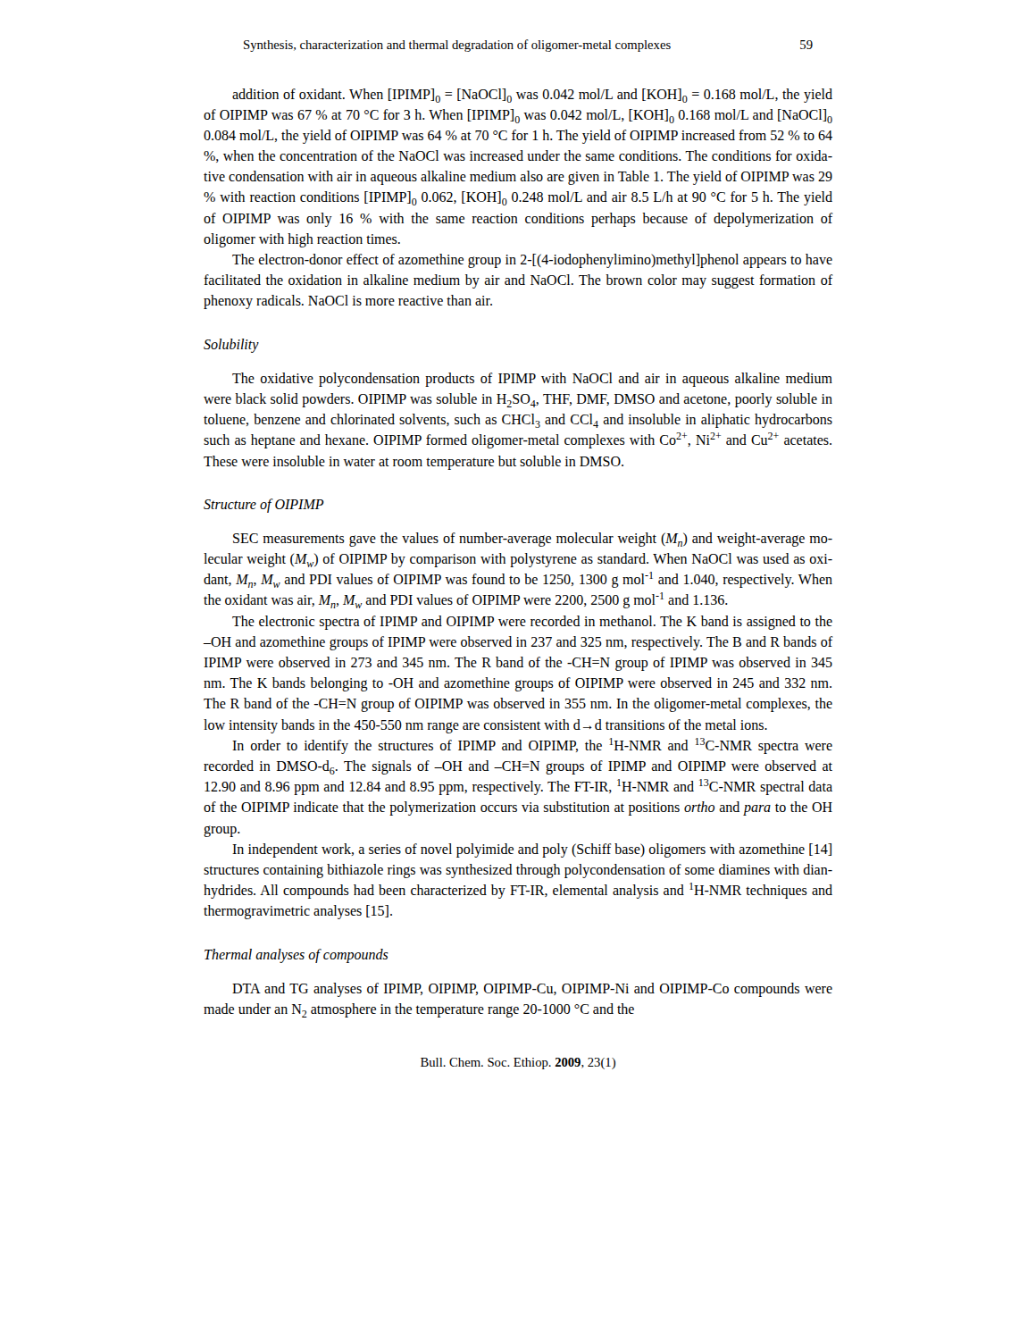Synthesis, characterization and thermal degradation of oligomer-metal complexes 59
addition of oxidant. When [IPIMP]0 = [NaOCl]0 was 0.042 mol/L and [KOH]0 = 0.168 mol/L, the yield of OIPIMP was 67 % at 70 °C for 3 h. When [IPIMP]0 was 0.042 mol/L, [KOH]0 0.168 mol/L and [NaOCl]0 0.084 mol/L, the yield of OIPIMP was 64 % at 70 °C for 1 h. The yield of OIPIMP increased from 52 % to 64 %, when the concentration of the NaOCl was increased under the same conditions. The conditions for oxidative condensation with air in aqueous alkaline medium also are given in Table 1. The yield of OIPIMP was 29 % with reaction conditions [IPIMP]0 0.062, [KOH]0 0.248 mol/L and air 8.5 L/h at 90 °C for 5 h. The yield of OIPIMP was only 16 % with the same reaction conditions perhaps because of depolymerization of oligomer with high reaction times.
The electron-donor effect of azomethine group in 2-[(4-iodophenylimino)methyl]phenol appears to have facilitated the oxidation in alkaline medium by air and NaOCl. The brown color may suggest formation of phenoxy radicals. NaOCl is more reactive than air.
Solubility
The oxidative polycondensation products of IPIMP with NaOCl and air in aqueous alkaline medium were black solid powders. OIPIMP was soluble in H2SO4, THF, DMF, DMSO and acetone, poorly soluble in toluene, benzene and chlorinated solvents, such as CHCl3 and CCl4 and insoluble in aliphatic hydrocarbons such as heptane and hexane. OIPIMP formed oligomer-metal complexes with Co2+, Ni2+ and Cu2+ acetates. These were insoluble in water at room temperature but soluble in DMSO.
Structure of OIPIMP
SEC measurements gave the values of number-average molecular weight (Mn) and weight-average molecular weight (Mw) of OIPIMP by comparison with polystyrene as standard. When NaOCl was used as oxidant, Mn, Mw and PDI values of OIPIMP was found to be 1250, 1300 g mol-1 and 1.040, respectively. When the oxidant was air, Mn, Mw and PDI values of OIPIMP were 2200, 2500 g mol-1 and 1.136.
The electronic spectra of IPIMP and OIPIMP were recorded in methanol. The K band is assigned to the –OH and azomethine groups of IPIMP were observed in 237 and 325 nm, respectively. The B and R bands of IPIMP were observed in 273 and 345 nm. The R band of the -CH=N group of IPIMP was observed in 345 nm. The K bands belonging to -OH and azomethine groups of OIPIMP were observed in 245 and 332 nm. The R band of the -CH=N group of OIPIMP was observed in 355 nm. In the oligomer-metal complexes, the low intensity bands in the 450-550 nm range are consistent with d→d transitions of the metal ions.
In order to identify the structures of IPIMP and OIPIMP, the 1H-NMR and 13C-NMR spectra were recorded in DMSO-d6. The signals of –OH and –CH=N groups of IPIMP and OIPIMP were observed at 12.90 and 8.96 ppm and 12.84 and 8.95 ppm, respectively. The FT-IR, 1H-NMR and 13C-NMR spectral data of the OIPIMP indicate that the polymerization occurs via substitution at positions ortho and para to the OH group.
In independent work, a series of novel polyimide and poly (Schiff base) oligomers with azomethine [14] structures containing bithiazole rings was synthesized through polycondensation of some diamines with dianhydrides. All compounds had been characterized by FT-IR, elemental analysis and 1H-NMR techniques and thermogravimetric analyses [15].
Thermal analyses of compounds
DTA and TG analyses of IPIMP, OIPIMP, OIPIMP-Cu, OIPIMP-Ni and OIPIMP-Co compounds were made under an N2 atmosphere in the temperature range 20-1000 °C and the
Bull. Chem. Soc. Ethiop. 2009, 23(1)